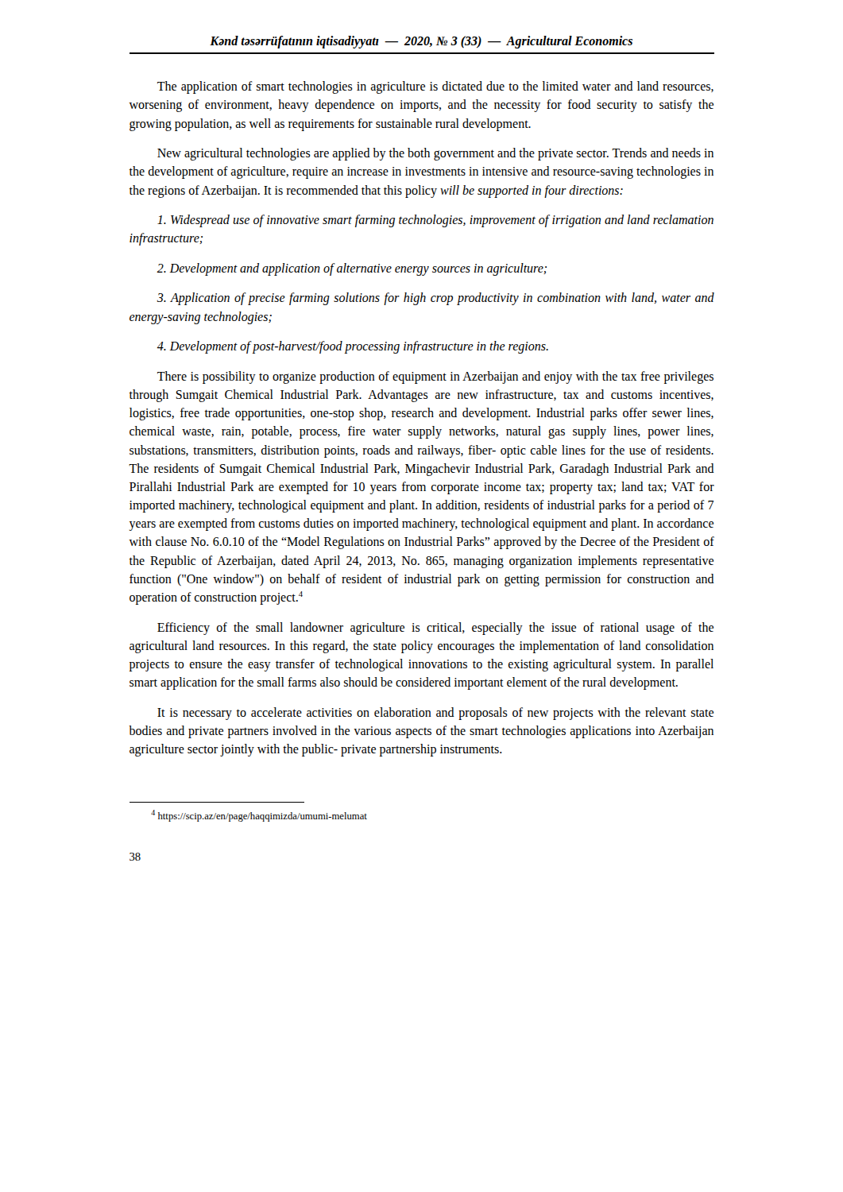Kənd təsərrüfatının iqtisadiyyatı — 2020, № 3 (33) — Agricultural Economics
The application of smart technologies in agriculture is dictated due to the limited water and land resources, worsening of environment, heavy dependence on imports, and the necessity for food security to satisfy the growing population, as well as requirements for sustainable rural development.
New agricultural technologies are applied by the both government and the private sector. Trends and needs in the development of agriculture, require an increase in investments in intensive and resource-saving technologies in the regions of Azerbaijan. It is recommended that this policy will be supported in four directions:
1. Widespread use of innovative smart farming technologies, improvement of irrigation and land reclamation infrastructure;
2. Development and application of alternative energy sources in agriculture;
3. Application of precise farming solutions for high crop productivity in combination with land, water and energy-saving technologies;
4. Development of post-harvest/food processing infrastructure in the regions.
There is possibility to organize production of equipment in Azerbaijan and enjoy with the tax free privileges through Sumgait Chemical Industrial Park. Advantages are new infrastructure, tax and customs incentives, logistics, free trade opportunities, one-stop shop, research and development. Industrial parks offer sewer lines, chemical waste, rain, potable, process, fire water supply networks, natural gas supply lines, power lines, substations, transmitters, distribution points, roads and railways, fiber- optic cable lines for the use of residents. The residents of Sumgait Chemical Industrial Park, Mingachevir Industrial Park, Garadagh Industrial Park and Pirallahi Industrial Park are exempted for 10 years from corporate income tax; property tax; land tax; VAT for imported machinery, technological equipment and plant. In addition, residents of industrial parks for a period of 7 years are exempted from customs duties on imported machinery, technological equipment and plant. In accordance with clause No. 6.0.10 of the “Model Regulations on Industrial Parks” approved by the Decree of the President of the Republic of Azerbaijan, dated April 24, 2013, No. 865, managing organization implements representative function ("One window") on behalf of resident of industrial park on getting permission for construction and operation of construction project.4
Efficiency of the small landowner agriculture is critical, especially the issue of rational usage of the agricultural land resources. In this regard, the state policy encourages the implementation of land consolidation projects to ensure the easy transfer of technological innovations to the existing agricultural system. In parallel smart application for the small farms also should be considered important element of the rural development.
It is necessary to accelerate activities on elaboration and proposals of new projects with the relevant state bodies and private partners involved in the various aspects of the smart technologies applications into Azerbaijan agriculture sector jointly with the public- private partnership instruments.
4 https://scip.az/en/page/haqqimizda/umumi-melumat
38